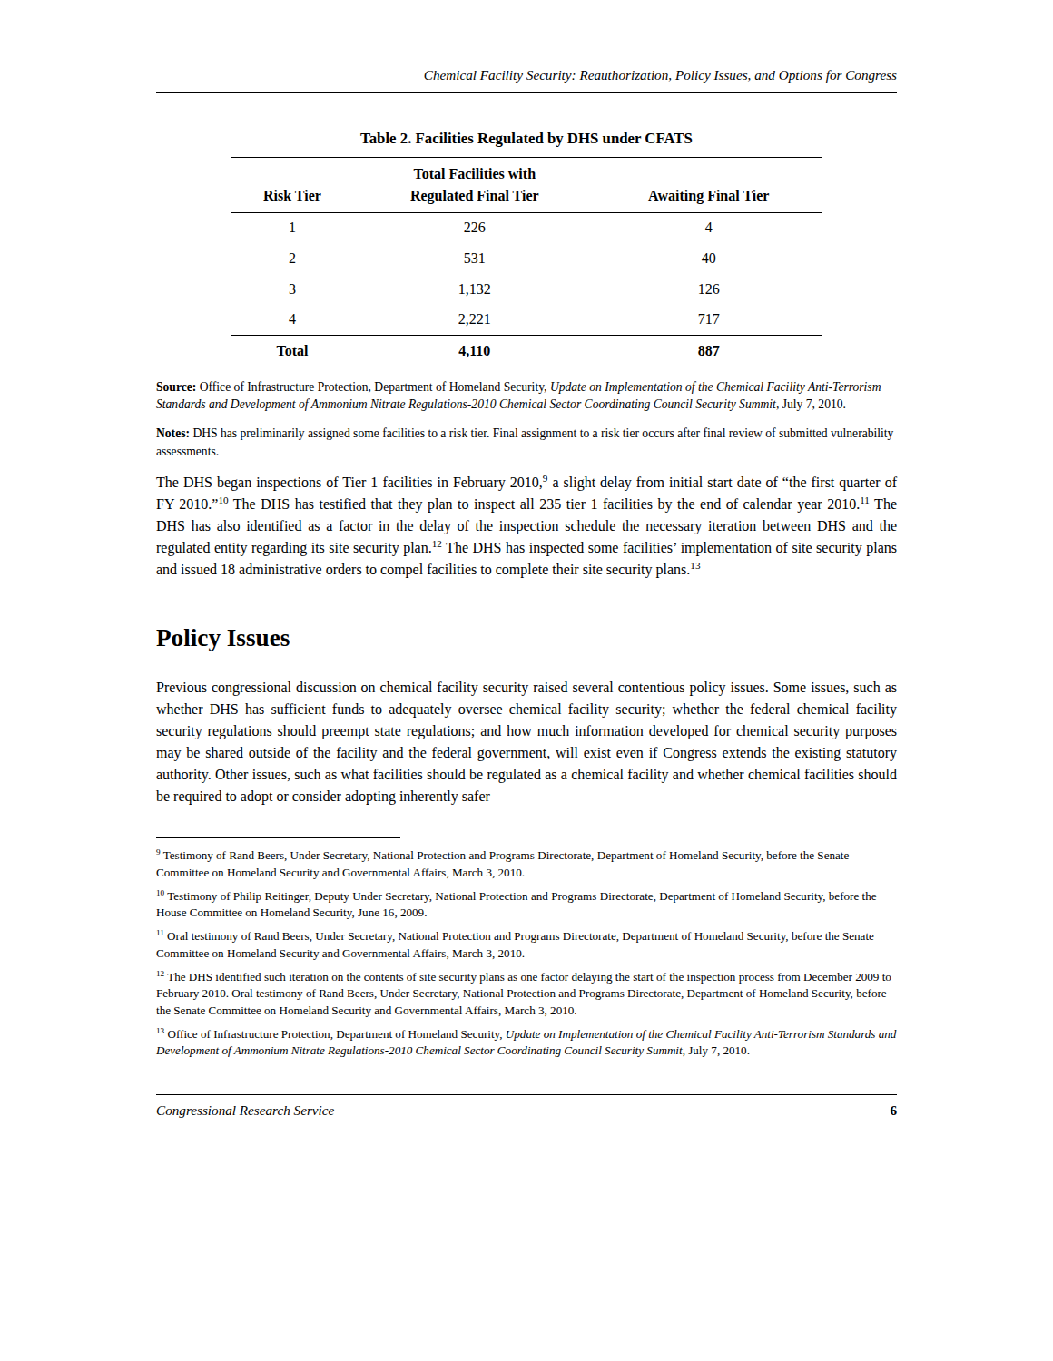Chemical Facility Security: Reauthorization, Policy Issues, and Options for Congress
Table 2. Facilities Regulated by DHS under CFATS
| Risk Tier | Total Facilities with Regulated Final Tier | Awaiting Final Tier |
| --- | --- | --- |
| 1 | 226 | 4 |
| 2 | 531 | 40 |
| 3 | 1,132 | 126 |
| 4 | 2,221 | 717 |
| Total | 4,110 | 887 |
Source: Office of Infrastructure Protection, Department of Homeland Security, Update on Implementation of the Chemical Facility Anti-Terrorism Standards and Development of Ammonium Nitrate Regulations-2010 Chemical Sector Coordinating Council Security Summit, July 7, 2010.
Notes: DHS has preliminarily assigned some facilities to a risk tier. Final assignment to a risk tier occurs after final review of submitted vulnerability assessments.
The DHS began inspections of Tier 1 facilities in February 2010,9 a slight delay from initial start date of “the first quarter of FY 2010.”10 The DHS has testified that they plan to inspect all 235 tier 1 facilities by the end of calendar year 2010.11 The DHS has also identified as a factor in the delay of the inspection schedule the necessary iteration between DHS and the regulated entity regarding its site security plan.12 The DHS has inspected some facilities’ implementation of site security plans and issued 18 administrative orders to compel facilities to complete their site security plans.13
Policy Issues
Previous congressional discussion on chemical facility security raised several contentious policy issues. Some issues, such as whether DHS has sufficient funds to adequately oversee chemical facility security; whether the federal chemical facility security regulations should preempt state regulations; and how much information developed for chemical security purposes may be shared outside of the facility and the federal government, will exist even if Congress extends the existing statutory authority. Other issues, such as what facilities should be regulated as a chemical facility and whether chemical facilities should be required to adopt or consider adopting inherently safer
9 Testimony of Rand Beers, Under Secretary, National Protection and Programs Directorate, Department of Homeland Security, before the Senate Committee on Homeland Security and Governmental Affairs, March 3, 2010.
10 Testimony of Philip Reitinger, Deputy Under Secretary, National Protection and Programs Directorate, Department of Homeland Security, before the House Committee on Homeland Security, June 16, 2009.
11 Oral testimony of Rand Beers, Under Secretary, National Protection and Programs Directorate, Department of Homeland Security, before the Senate Committee on Homeland Security and Governmental Affairs, March 3, 2010.
12 The DHS identified such iteration on the contents of site security plans as one factor delaying the start of the inspection process from December 2009 to February 2010. Oral testimony of Rand Beers, Under Secretary, National Protection and Programs Directorate, Department of Homeland Security, before the Senate Committee on Homeland Security and Governmental Affairs, March 3, 2010.
13 Office of Infrastructure Protection, Department of Homeland Security, Update on Implementation of the Chemical Facility Anti-Terrorism Standards and Development of Ammonium Nitrate Regulations-2010 Chemical Sector Coordinating Council Security Summit, July 7, 2010.
Congressional Research Service 6